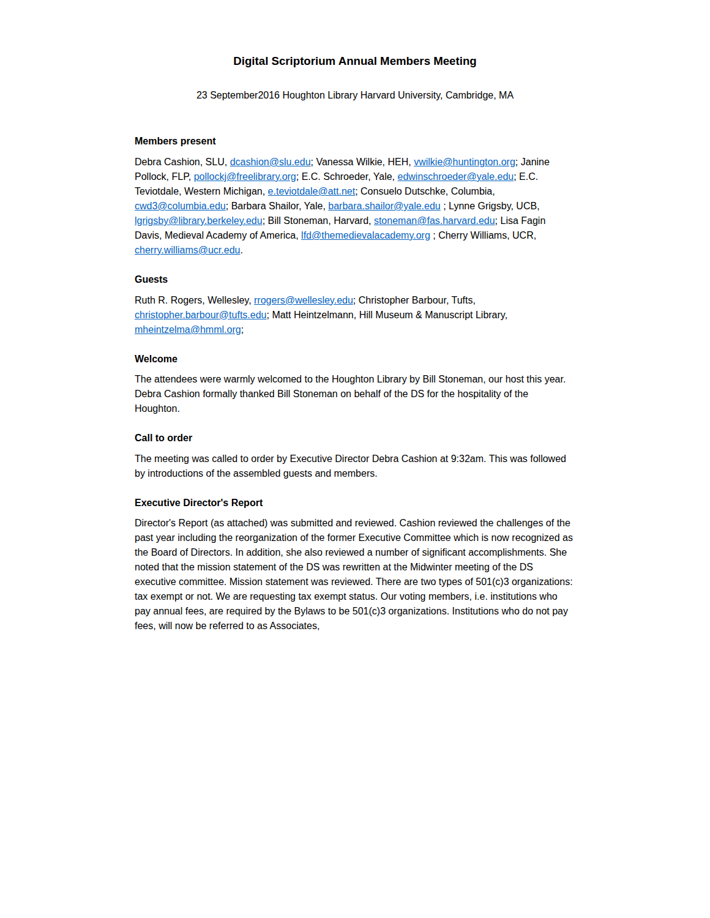Digital Scriptorium Annual Members Meeting
23 September2016 Houghton Library Harvard University, Cambridge, MA
Members present
Debra Cashion, SLU, dcashion@slu.edu; Vanessa Wilkie, HEH, vwilkie@huntington.org; Janine Pollock, FLP, pollockj@freelibrary.org; E.C. Schroeder, Yale, edwinschroeder@yale.edu; E.C. Teviotdale, Western Michigan, e.teviotdale@att.net; Consuelo Dutschke, Columbia, cwd3@columbia.edu; Barbara Shailor, Yale, barbara.shailor@yale.edu ; Lynne Grigsby, UCB, lgrigsby@library.berkeley.edu; Bill Stoneman, Harvard, stoneman@fas.harvard.edu; Lisa Fagin Davis, Medieval Academy of America, lfd@themedievalacademy.org ; Cherry Williams, UCR, cherry.williams@ucr.edu.
Guests
Ruth R. Rogers, Wellesley, rrogers@wellesley.edu; Christopher Barbour, Tufts, christopher.barbour@tufts.edu; Matt Heintzelmann, Hill Museum & Manuscript Library, mheintzelma@hmml.org;
Welcome
The attendees were warmly welcomed to the Houghton Library by Bill Stoneman, our host this year. Debra Cashion formally thanked Bill Stoneman on behalf of the DS for the hospitality of the Houghton.
Call to order
The meeting was called to order by Executive Director Debra Cashion at 9:32am. This was followed by introductions of the assembled guests and members.
Executive Director's Report
Director's Report (as attached) was submitted and reviewed. Cashion reviewed the challenges of the past year including the reorganization of the former Executive Committee which is now recognized as the Board of Directors. In addition, she also reviewed a number of significant accomplishments. She noted that the mission statement of the DS was rewritten at the Midwinter meeting of the DS executive committee. Mission statement was reviewed. There are two types of 501(c)3 organizations: tax exempt or not. We are requesting tax exempt status. Our voting members, i.e. institutions who pay annual fees, are required by the Bylaws to be 501(c)3 organizations. Institutions who do not pay fees, will now be referred to as Associates,